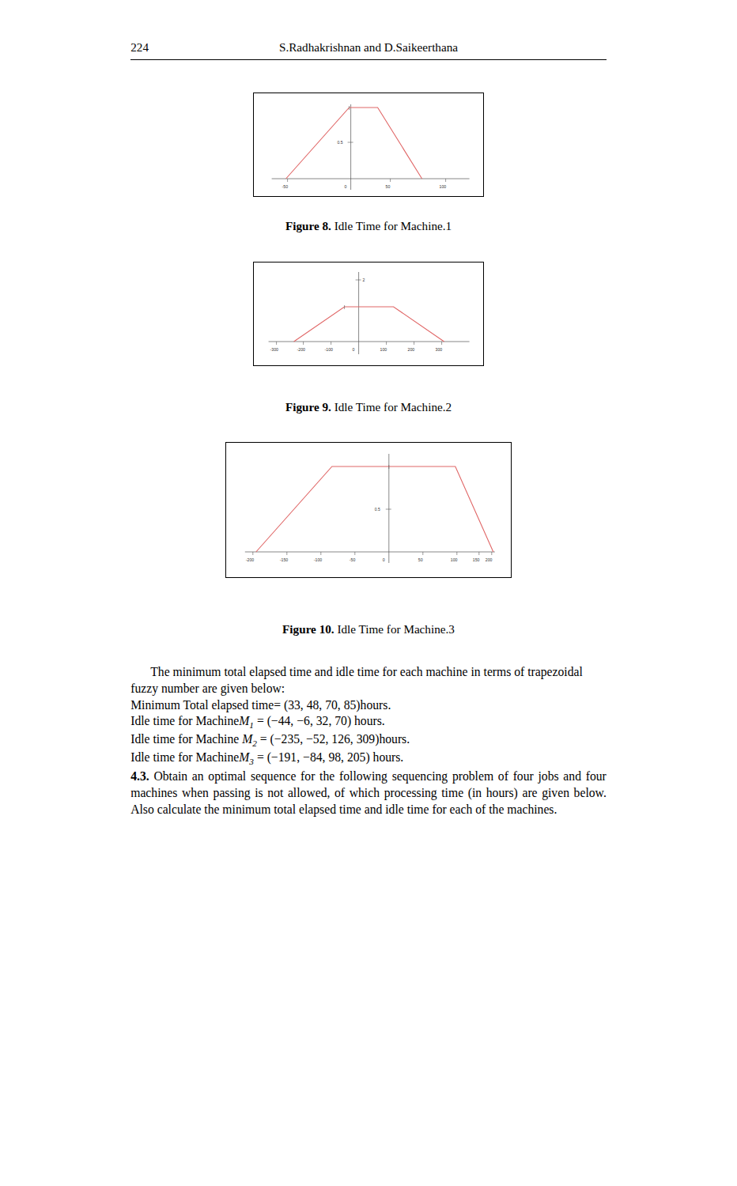224
S.Radhakrishnan and D.Saikeerthana
-50 0 50 100 0.5
Figure 8. Idle Time for Machine.1
-300 -200 -100 0 100 200 300 2
Figure 9. Idle Time for Machine.2
-200 -150 -100 -50 0 50 100 150 200 0.5
Figure 10. Idle Time for Machine.3
The minimum total elapsed time and idle time for each machine in terms of trapezoidal fuzzy number are given below:
Minimum Total elapsed time= (33, 48, 70, 85)hours.
Idle time for MachineM1 = (−44, −6, 32, 70) hours.
Idle time for Machine M2 = (−235, −52, 126, 309)hours.
Idle time for MachineM3 = (−191, −84, 98, 205) hours.
4.3. Obtain an optimal sequence for the following sequencing problem of four jobs and four machines when passing is not allowed, of which processing time (in hours) are given below. Also calculate the minimum total elapsed time and idle time for each of the machines.